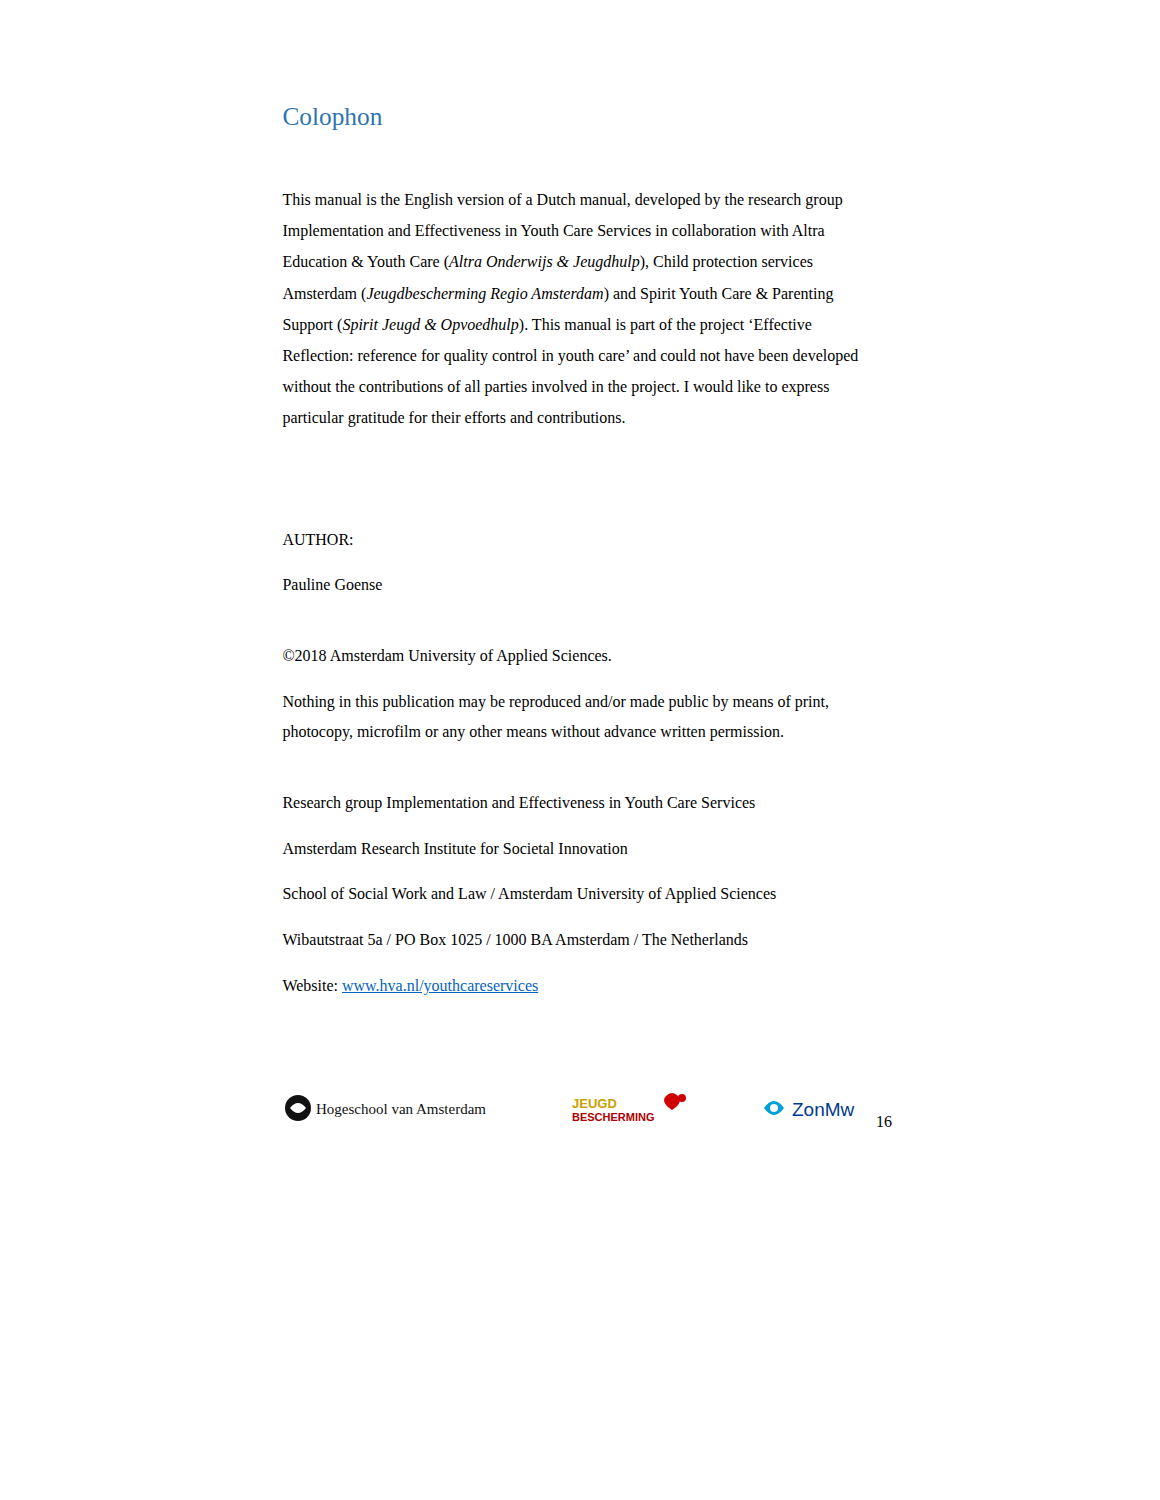Colophon
This manual is the English version of a Dutch manual, developed by the research group Implementation and Effectiveness in Youth Care Services in collaboration with Altra Education & Youth Care (Altra Onderwijs & Jeugdhulp), Child protection services Amsterdam (Jeugdbescherming Regio Amsterdam) and Spirit Youth Care & Parenting Support (Spirit Jeugd & Opvoedhulp). This manual is part of the project ‘Effective Reflection: reference for quality control in youth care’ and could not have been developed without the contributions of all parties involved in the project. I would like to express particular gratitude for their efforts and contributions.
AUTHOR:
Pauline Goense
©2018 Amsterdam University of Applied Sciences.
Nothing in this publication may be reproduced and/or made public by means of print, photocopy, microfilm or any other means without advance written permission.
Research group Implementation and Effectiveness in Youth Care Services
Amsterdam Research Institute for Societal Innovation
School of Social Work and Law / Amsterdam University of Applied Sciences
Wibautstraat 5a / PO Box 1025 / 1000 BA Amsterdam / The Netherlands
Website: www.hva.nl/youthcareservices
16